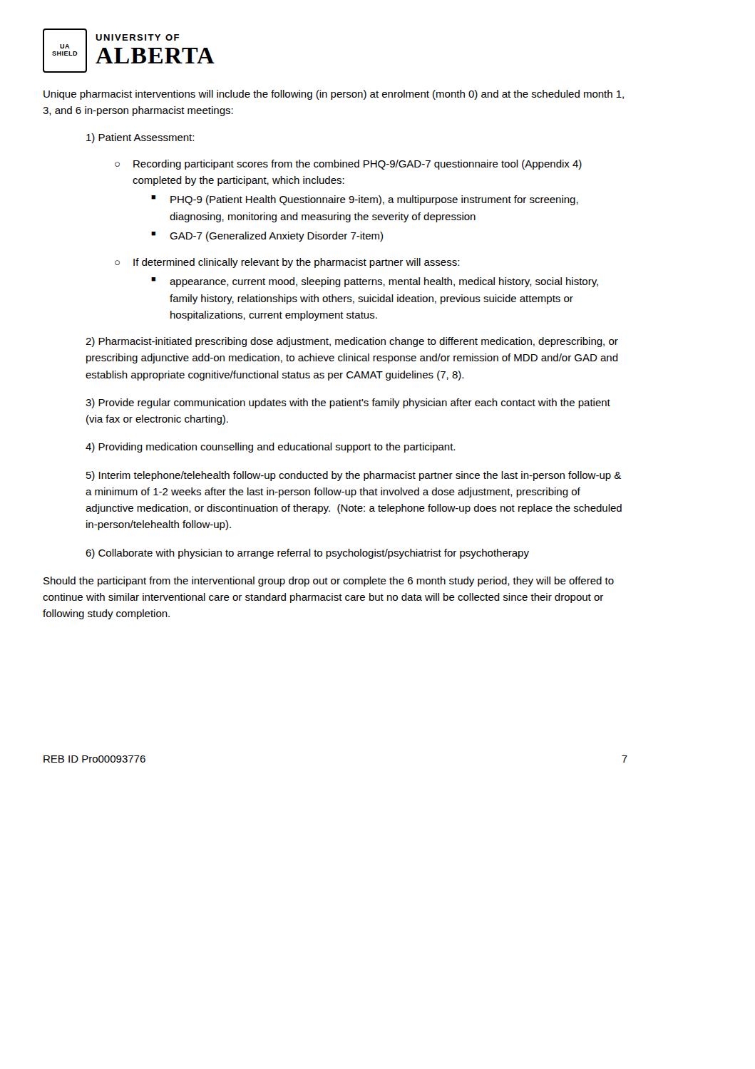UA
SHIELD
UNIVERSITY OF
ALBERTA
Unique pharmacist interventions will include the following (in person) at enrolment (month 0) and at the scheduled month 1, 3, and 6 in-person pharmacist meetings:
1) Patient Assessment:
Recording participant scores from the combined PHQ-9/GAD-7 questionnaire tool (Appendix 4) completed by the participant, which includes:
PHQ-9 (Patient Health Questionnaire 9-item), a multipurpose instrument for screening, diagnosing, monitoring and measuring the severity of depression
GAD-7 (Generalized Anxiety Disorder 7-item)
If determined clinically relevant by the pharmacist partner will assess:
appearance, current mood, sleeping patterns, mental health, medical history, social history, family history, relationships with others, suicidal ideation, previous suicide attempts or hospitalizations, current employment status.
2) Pharmacist-initiated prescribing dose adjustment, medication change to different medication, deprescribing, or prescribing adjunctive add-on medication, to achieve clinical response and/or remission of MDD and/or GAD and establish appropriate cognitive/functional status as per CAMAT guidelines (7, 8).
3) Provide regular communication updates with the patient's family physician after each contact with the patient (via fax or electronic charting).
4) Providing medication counselling and educational support to the participant.
5) Interim telephone/telehealth follow-up conducted by the pharmacist partner since the last in-person follow-up & a minimum of 1-2 weeks after the last in-person follow-up that involved a dose adjustment, prescribing of adjunctive medication, or discontinuation of therapy. (Note: a telephone follow-up does not replace the scheduled in-person/telehealth follow-up).
6) Collaborate with physician to arrange referral to psychologist/psychiatrist for psychotherapy
Should the participant from the interventional group drop out or complete the 6 month study period, they will be offered to continue with similar interventional care or standard pharmacist care but no data will be collected since their dropout or following study completion.
REB ID Pro00093776 7